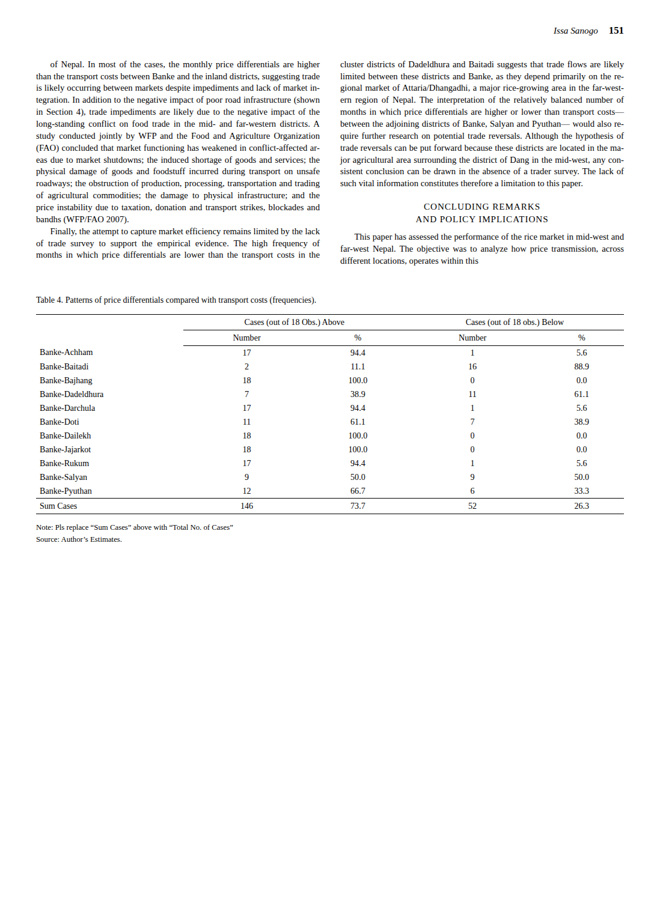Issa Sanogo 151
of Nepal. In most of the cases, the monthly price differentials are higher than the transport costs between Banke and the inland districts, suggesting trade is likely occurring between markets despite impediments and lack of market integration. In addition to the negative impact of poor road infrastructure (shown in Section 4), trade impediments are likely due to the negative impact of the long-standing conflict on food trade in the mid- and far-western districts. A study conducted jointly by WFP and the Food and Agriculture Organization (FAO) concluded that market functioning has weakened in conflict-affected areas due to market shutdowns; the induced shortage of goods and services; the physical damage of goods and foodstuff incurred during transport on unsafe roadways; the obstruction of production, processing, transportation and trading of agricultural commodities; the damage to physical infrastructure; and the price instability due to taxation, donation and transport strikes, blockades and bandhs (WFP/FAO 2007).
Finally, the attempt to capture market efficiency remains limited by the lack of trade survey to support the empirical evidence. The high frequency of months in which price differentials are lower than the transport costs in the cluster districts of Dadeldhura and Baitadi suggests that trade flows are likely limited between these districts and Banke, as they depend primarily on the regional market of Attaria/Dhangadhi, a major rice-growing area in the far-western region of Nepal. The interpretation of the relatively balanced number of months in which price differentials are higher or lower than transport costs— between the adjoining districts of Banke, Salyan and Pyuthan— would also require further research on potential trade reversals. Although the hypothesis of trade reversals can be put forward because these districts are located in the major agricultural area surrounding the district of Dang in the mid-west, any consistent conclusion can be drawn in the absence of a trader survey. The lack of such vital information constitutes therefore a limitation to this paper.
CONCLUDING REMARKS
AND POLICY IMPLICATIONS
This paper has assessed the performance of the rice market in mid-west and far-west Nepal. The objective was to analyze how price transmission, across different locations, operates within this
Table 4. Patterns of price differentials compared with transport costs (frequencies).
| | Cases (out of 18 Obs.) Above | Cases (out of 18 obs.) Below |
| --- | --- | --- |
| Number | % | Number | % |
| Banke-Achham | 17 | 94.4 | 1 | 5.6 |
| Banke-Baitadi | 2 | 11.1 | 16 | 88.9 |
| Banke-Bajhang | 18 | 100.0 | 0 | 0.0 |
| Banke-Dadeldhura | 7 | 38.9 | 11 | 61.1 |
| Banke-Darchula | 17 | 94.4 | 1 | 5.6 |
| Banke-Doti | 11 | 61.1 | 7 | 38.9 |
| Banke-Dailekh | 18 | 100.0 | 0 | 0.0 |
| Banke-Jajarkot | 18 | 100.0 | 0 | 0.0 |
| Banke-Rukum | 17 | 94.4 | 1 | 5.6 |
| Banke-Salyan | 9 | 50.0 | 9 | 50.0 |
| Banke-Pyuthan | 12 | 66.7 | 6 | 33.3 |
| Sum Cases | 146 | 73.7 | 52 | 26.3 |
Note: Pls replace “Sum Cases” above with “Total No. of Cases”
Source: Author’s Estimates.